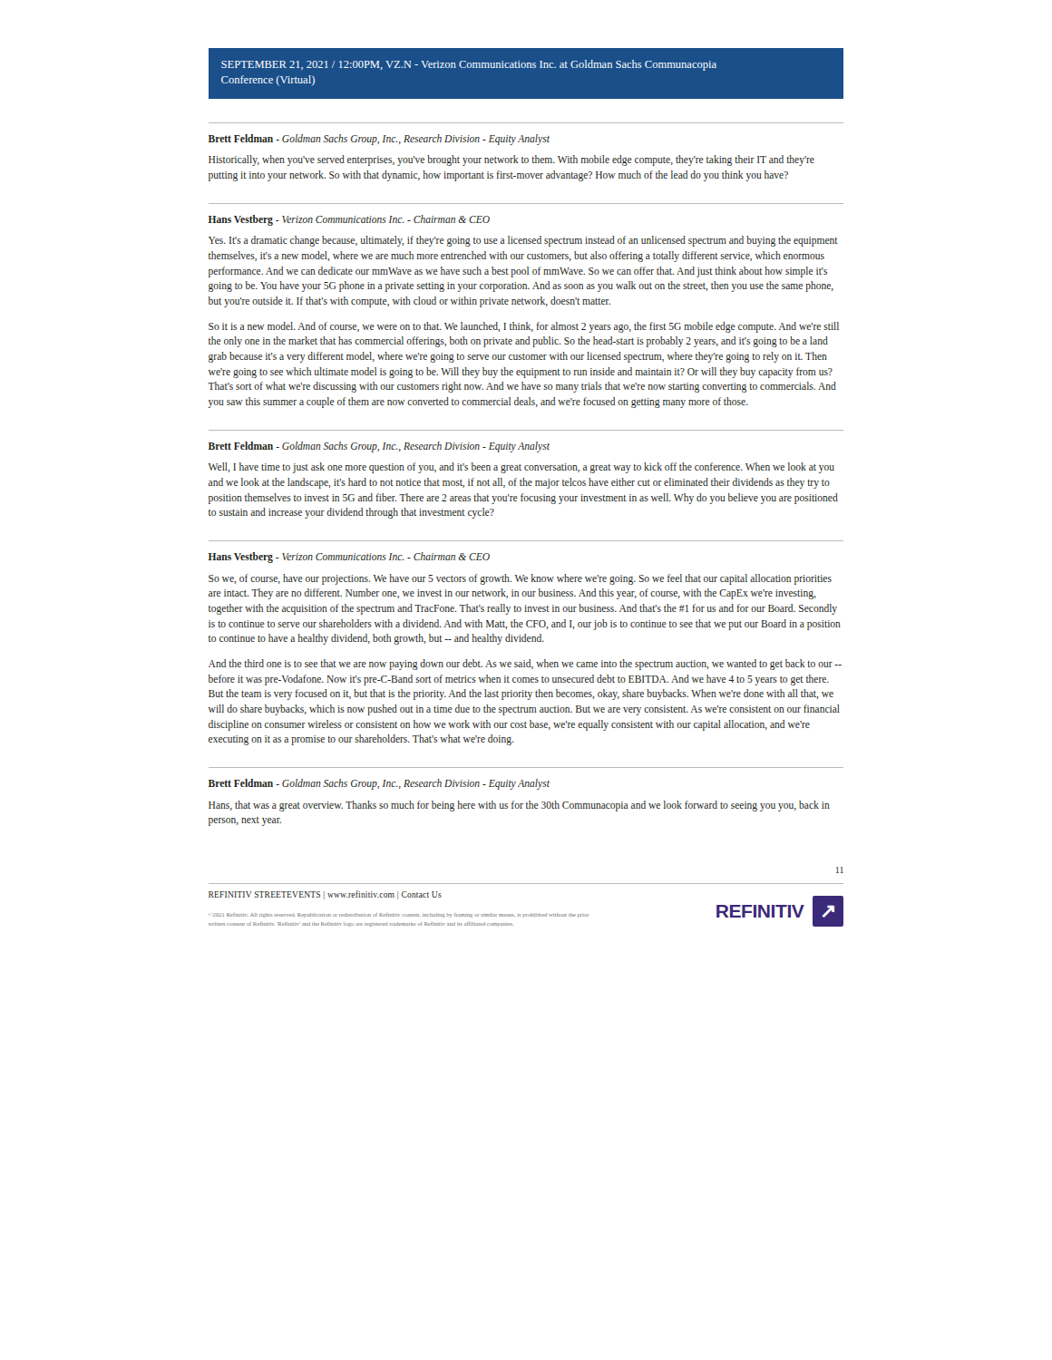SEPTEMBER 21, 2021 / 12:00PM, VZ.N - Verizon Communications Inc. at Goldman Sachs Communacopia Conference (Virtual)
Brett Feldman - Goldman Sachs Group, Inc., Research Division - Equity Analyst
Historically, when you've served enterprises, you've brought your network to them. With mobile edge compute, they're taking their IT and they're putting it into your network. So with that dynamic, how important is first-mover advantage? How much of the lead do you think you have?
Hans Vestberg - Verizon Communications Inc. - Chairman & CEO
Yes. It's a dramatic change because, ultimately, if they're going to use a licensed spectrum instead of an unlicensed spectrum and buying the equipment themselves, it's a new model, where we are much more entrenched with our customers, but also offering a totally different service, which enormous performance. And we can dedicate our mmWave as we have such a best pool of mmWave. So we can offer that. And just think about how simple it's going to be. You have your 5G phone in a private setting in your corporation. And as soon as you walk out on the street, then you use the same phone, but you're outside it. If that's with compute, with cloud or within private network, doesn't matter.
So it is a new model. And of course, we were on to that. We launched, I think, for almost 2 years ago, the first 5G mobile edge compute. And we're still the only one in the market that has commercial offerings, both on private and public. So the head-start is probably 2 years, and it's going to be a land grab because it's a very different model, where we're going to serve our customer with our licensed spectrum, where they're going to rely on it. Then we're going to see which ultimate model is going to be. Will they buy the equipment to run inside and maintain it? Or will they buy capacity from us? That's sort of what we're discussing with our customers right now. And we have so many trials that we're now starting converting to commercials. And you saw this summer a couple of them are now converted to commercial deals, and we're focused on getting many more of those.
Brett Feldman - Goldman Sachs Group, Inc., Research Division - Equity Analyst
Well, I have time to just ask one more question of you, and it's been a great conversation, a great way to kick off the conference. When we look at you and we look at the landscape, it's hard to not notice that most, if not all, of the major telcos have either cut or eliminated their dividends as they try to position themselves to invest in 5G and fiber. There are 2 areas that you're focusing your investment in as well. Why do you believe you are positioned to sustain and increase your dividend through that investment cycle?
Hans Vestberg - Verizon Communications Inc. - Chairman & CEO
So we, of course, have our projections. We have our 5 vectors of growth. We know where we're going. So we feel that our capital allocation priorities are intact. They are no different. Number one, we invest in our network, in our business. And this year, of course, with the CapEx we're investing, together with the acquisition of the spectrum and TracFone. That's really to invest in our business. And that's the #1 for us and for our Board. Secondly is to continue to serve our shareholders with a dividend. And with Matt, the CFO, and I, our job is to continue to see that we put our Board in a position to continue to have a healthy dividend, both growth, but -- and healthy dividend.
And the third one is to see that we are now paying down our debt. As we said, when we came into the spectrum auction, we wanted to get back to our -- before it was pre-Vodafone. Now it's pre-C-Band sort of metrics when it comes to unsecured debt to EBITDA. And we have 4 to 5 years to get there. But the team is very focused on it, but that is the priority. And the last priority then becomes, okay, share buybacks. When we're done with all that, we will do share buybacks, which is now pushed out in a time due to the spectrum auction. But we are very consistent. As we're consistent on our financial discipline on consumer wireless or consistent on how we work with our cost base, we're equally consistent with our capital allocation, and we're executing on it as a promise to our shareholders. That's what we're doing.
Brett Feldman - Goldman Sachs Group, Inc., Research Division - Equity Analyst
Hans, that was a great overview. Thanks so much for being here with us for the 30th Communacopia and we look forward to seeing you you, back in person, next year.
11
REFINITIV STREETEVENTS | www.refinitiv.com | Contact Us
©2021 Refinitiv. All rights reserved. Republication or redistribution of Refinitiv content, including by framing or similar means, is prohibited without the prior written consent of Refinitiv. 'Refinitiv' and the Refinitiv logo are registered trademarks of Refinitiv and its affiliated companies.
REFINITIV ↗